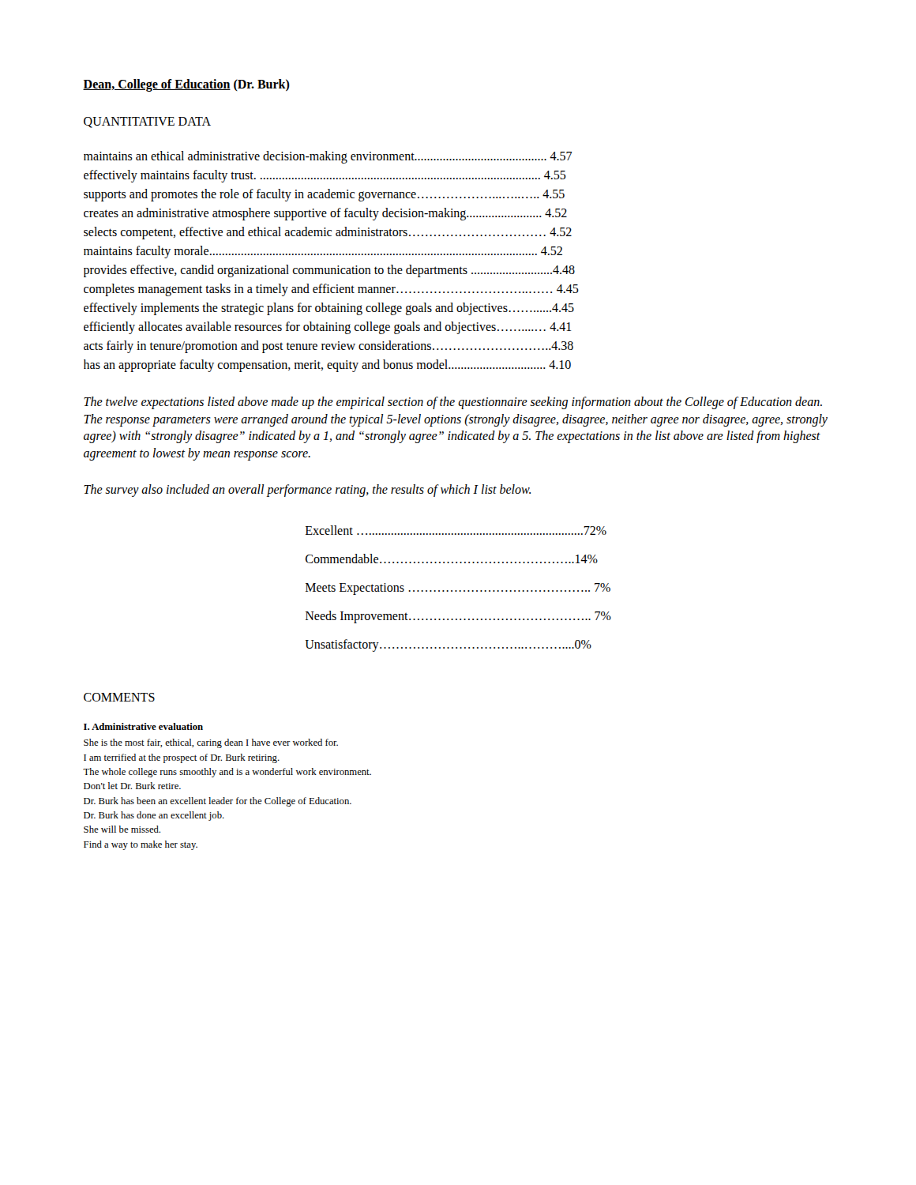Dean, College of Education (Dr. Burk)
QUANTITATIVE DATA
maintains an ethical administrative decision-making environment.......................................... 4.57
effectively maintains faculty trust. ......................................................................................... 4.55
supports and promotes the role of faculty in academic governance………………...…..….. 4.55
creates an administrative atmosphere supportive of faculty decision-making........................ 4.52
selects competent, effective and ethical academic administrators…………………………… 4.52
maintains faculty morale........................................................................................................ 4.52
provides effective, candid organizational communication to the departments ..........................4.48
completes management tasks in a timely and efficient manner…………………………..…… 4.45
effectively implements the strategic plans for obtaining college goals and objectives……......4.45
efficiently allocates available resources for obtaining college goals and objectives……....… 4.41
acts fairly in tenure/promotion and post tenure review considerations………………………..4.38
has an appropriate faculty compensation, merit, equity and bonus model............................... 4.10
The twelve expectations listed above made up the empirical section of the questionnaire seeking information about the College of Education dean. The response parameters were arranged around the typical 5-level options (strongly disagree, disagree, neither agree nor disagree, agree, strongly agree) with “strongly disagree” indicated by a 1, and “strongly agree” indicated by a 5. The expectations in the list above are listed from highest agreement to lowest by mean response score.
The survey also included an overall performance rating, the results of which I list below.
| Excellent …....................................................................72% |
| Commendable………………………………………..14% |
| Meets Expectations …………………………………….. 7% |
| Needs Improvement…………………………………….. 7% |
| Unsatisfactory……………………………..………....0% |
COMMENTS
I. Administrative evaluation
She is the most fair, ethical, caring dean I have ever worked for.
I am terrified at the prospect of Dr. Burk retiring.
The whole college runs smoothly and is a wonderful work environment.
Don't let Dr. Burk retire.
Dr. Burk has been an excellent leader for the College of Education.
Dr. Burk has done an excellent job.
She will be missed.
Find a way to make her stay.